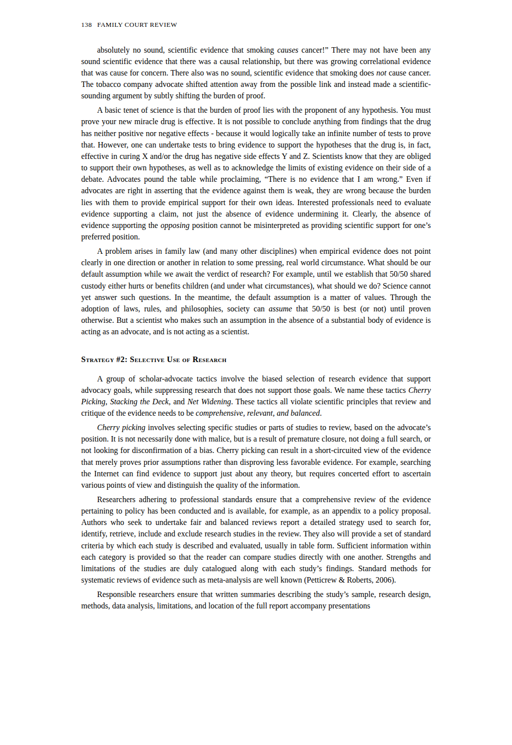138 FAMILY COURT REVIEW
absolutely no sound, scientific evidence that smoking causes cancer!” There may not have been any sound scientific evidence that there was a causal relationship, but there was growing correlational evidence that was cause for concern. There also was no sound, scientific evidence that smoking does not cause cancer. The tobacco company advocate shifted attention away from the possible link and instead made a scientific-sounding argument by subtly shifting the burden of proof.
A basic tenet of science is that the burden of proof lies with the proponent of any hypothesis. You must prove your new miracle drug is effective. It is not possible to conclude anything from findings that the drug has neither positive nor negative effects - because it would logically take an infinite number of tests to prove that. However, one can undertake tests to bring evidence to support the hypotheses that the drug is, in fact, effective in curing X and/or the drug has negative side effects Y and Z. Scientists know that they are obliged to support their own hypotheses, as well as to acknowledge the limits of existing evidence on their side of a debate. Advocates pound the table while proclaiming, “There is no evidence that I am wrong.” Even if advocates are right in asserting that the evidence against them is weak, they are wrong because the burden lies with them to provide empirical support for their own ideas. Interested professionals need to evaluate evidence supporting a claim, not just the absence of evidence undermining it. Clearly, the absence of evidence supporting the opposing position cannot be misinterpreted as providing scientific support for one’s preferred position.
A problem arises in family law (and many other disciplines) when empirical evidence does not point clearly in one direction or another in relation to some pressing, real world circumstance. What should be our default assumption while we await the verdict of research? For example, until we establish that 50/50 shared custody either hurts or benefits children (and under what circumstances), what should we do? Science cannot yet answer such questions. In the meantime, the default assumption is a matter of values. Through the adoption of laws, rules, and philosophies, society can assume that 50/50 is best (or not) until proven otherwise. But a scientist who makes such an assumption in the absence of a substantial body of evidence is acting as an advocate, and is not acting as a scientist.
Strategy #2: Selective Use of Research
A group of scholar-advocate tactics involve the biased selection of research evidence that support advocacy goals, while suppressing research that does not support those goals. We name these tactics Cherry Picking, Stacking the Deck, and Net Widening. These tactics all violate scientific principles that review and critique of the evidence needs to be comprehensive, relevant, and balanced.
Cherry picking involves selecting specific studies or parts of studies to review, based on the advocate’s position. It is not necessarily done with malice, but is a result of premature closure, not doing a full search, or not looking for disconfirmation of a bias. Cherry picking can result in a short-circuited view of the evidence that merely proves prior assumptions rather than disproving less favorable evidence. For example, searching the Internet can find evidence to support just about any theory, but requires concerted effort to ascertain various points of view and distinguish the quality of the information.
Researchers adhering to professional standards ensure that a comprehensive review of the evidence pertaining to policy has been conducted and is available, for example, as an appendix to a policy proposal. Authors who seek to undertake fair and balanced reviews report a detailed strategy used to search for, identify, retrieve, include and exclude research studies in the review. They also will provide a set of standard criteria by which each study is described and evaluated, usually in table form. Sufficient information within each category is provided so that the reader can compare studies directly with one another. Strengths and limitations of the studies are duly catalogued along with each study’s findings. Standard methods for systematic reviews of evidence such as meta-analysis are well known (Petticrew & Roberts, 2006).
Responsible researchers ensure that written summaries describing the study’s sample, research design, methods, data analysis, limitations, and location of the full report accompany presentations